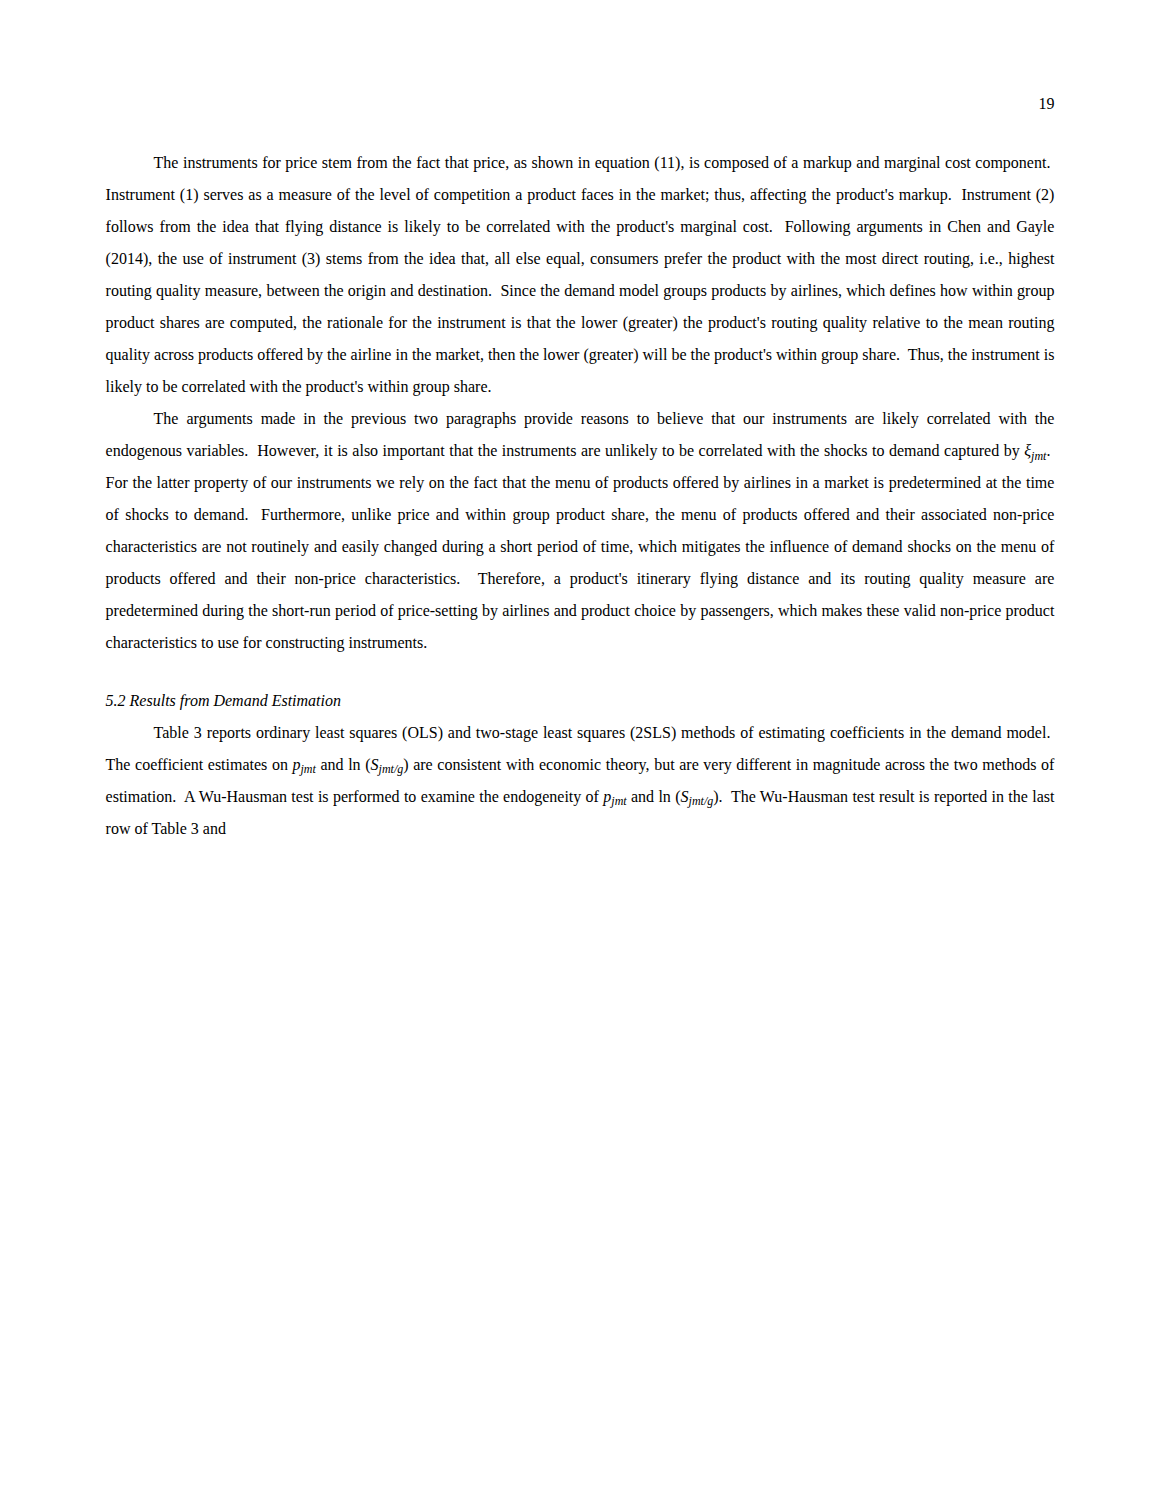19
The instruments for price stem from the fact that price, as shown in equation (11), is composed of a markup and marginal cost component. Instrument (1) serves as a measure of the level of competition a product faces in the market; thus, affecting the product's markup. Instrument (2) follows from the idea that flying distance is likely to be correlated with the product's marginal cost. Following arguments in Chen and Gayle (2014), the use of instrument (3) stems from the idea that, all else equal, consumers prefer the product with the most direct routing, i.e., highest routing quality measure, between the origin and destination. Since the demand model groups products by airlines, which defines how within group product shares are computed, the rationale for the instrument is that the lower (greater) the product's routing quality relative to the mean routing quality across products offered by the airline in the market, then the lower (greater) will be the product's within group share. Thus, the instrument is likely to be correlated with the product's within group share.
The arguments made in the previous two paragraphs provide reasons to believe that our instruments are likely correlated with the endogenous variables. However, it is also important that the instruments are unlikely to be correlated with the shocks to demand captured by ξjmt. For the latter property of our instruments we rely on the fact that the menu of products offered by airlines in a market is predetermined at the time of shocks to demand. Furthermore, unlike price and within group product share, the menu of products offered and their associated non-price characteristics are not routinely and easily changed during a short period of time, which mitigates the influence of demand shocks on the menu of products offered and their non-price characteristics. Therefore, a product's itinerary flying distance and its routing quality measure are predetermined during the short-run period of price-setting by airlines and product choice by passengers, which makes these valid non-price product characteristics to use for constructing instruments.
5.2 Results from Demand Estimation
Table 3 reports ordinary least squares (OLS) and two-stage least squares (2SLS) methods of estimating coefficients in the demand model. The coefficient estimates on pjmt and ln (Sjmt/g) are consistent with economic theory, but are very different in magnitude across the two methods of estimation. A Wu-Hausman test is performed to examine the endogeneity of pjmt and ln (Sjmt/g). The Wu-Hausman test result is reported in the last row of Table 3 and